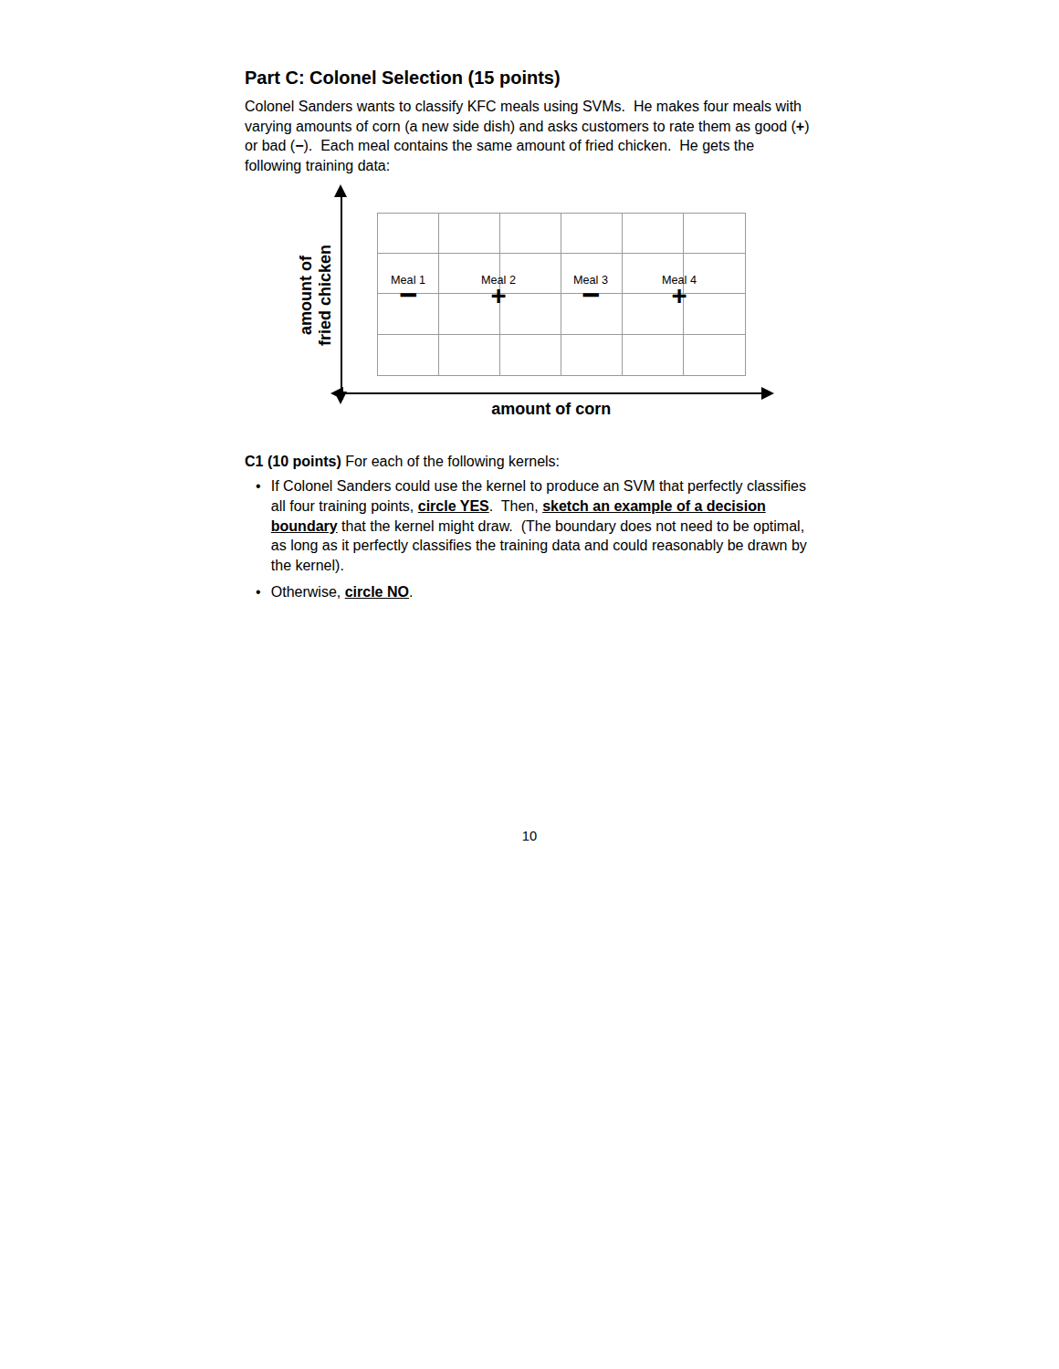Part C: Colonel Selection (15 points)
Colonel Sanders wants to classify KFC meals using SVMs. He makes four meals with varying amounts of corn (a new side dish) and asks customers to rate them as good (+) or bad (−). Each meal contains the same amount of fried chicken. He gets the following training data:
amount of
fried chicken
Meal 1−
Meal 2+
Meal 3−
Meal 4+
amount of corn
C1 (10 points) For each of the following kernels:
If Colonel Sanders could use the kernel to produce an SVM that perfectly classifies all four training points, circle YES. Then, sketch an example of a decision boundary that the kernel might draw. (The boundary does not need to be optimal, as long as it perfectly classifies the training data and could reasonably be drawn by the kernel).
Otherwise, circle NO.
10